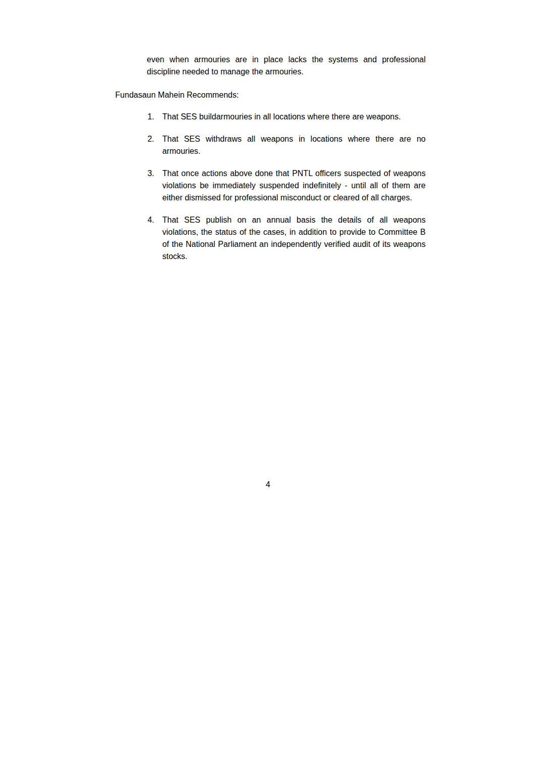even when armouries are in place lacks the systems and professional discipline needed to manage the armouries.
Fundasaun Mahein Recommends:
That SES buildarmouries in all locations where there are weapons.
That SES withdraws all weapons in locations where there are no armouries.
That once actions above done that PNTL officers suspected of weapons violations be immediately suspended indefinitely - until all of them are either dismissed for professional misconduct or cleared of all charges.
That SES publish on an annual basis the details of all weapons violations, the status of the cases, in addition to provide to Committee B of the National Parliament an independently verified audit of its weapons stocks.
4